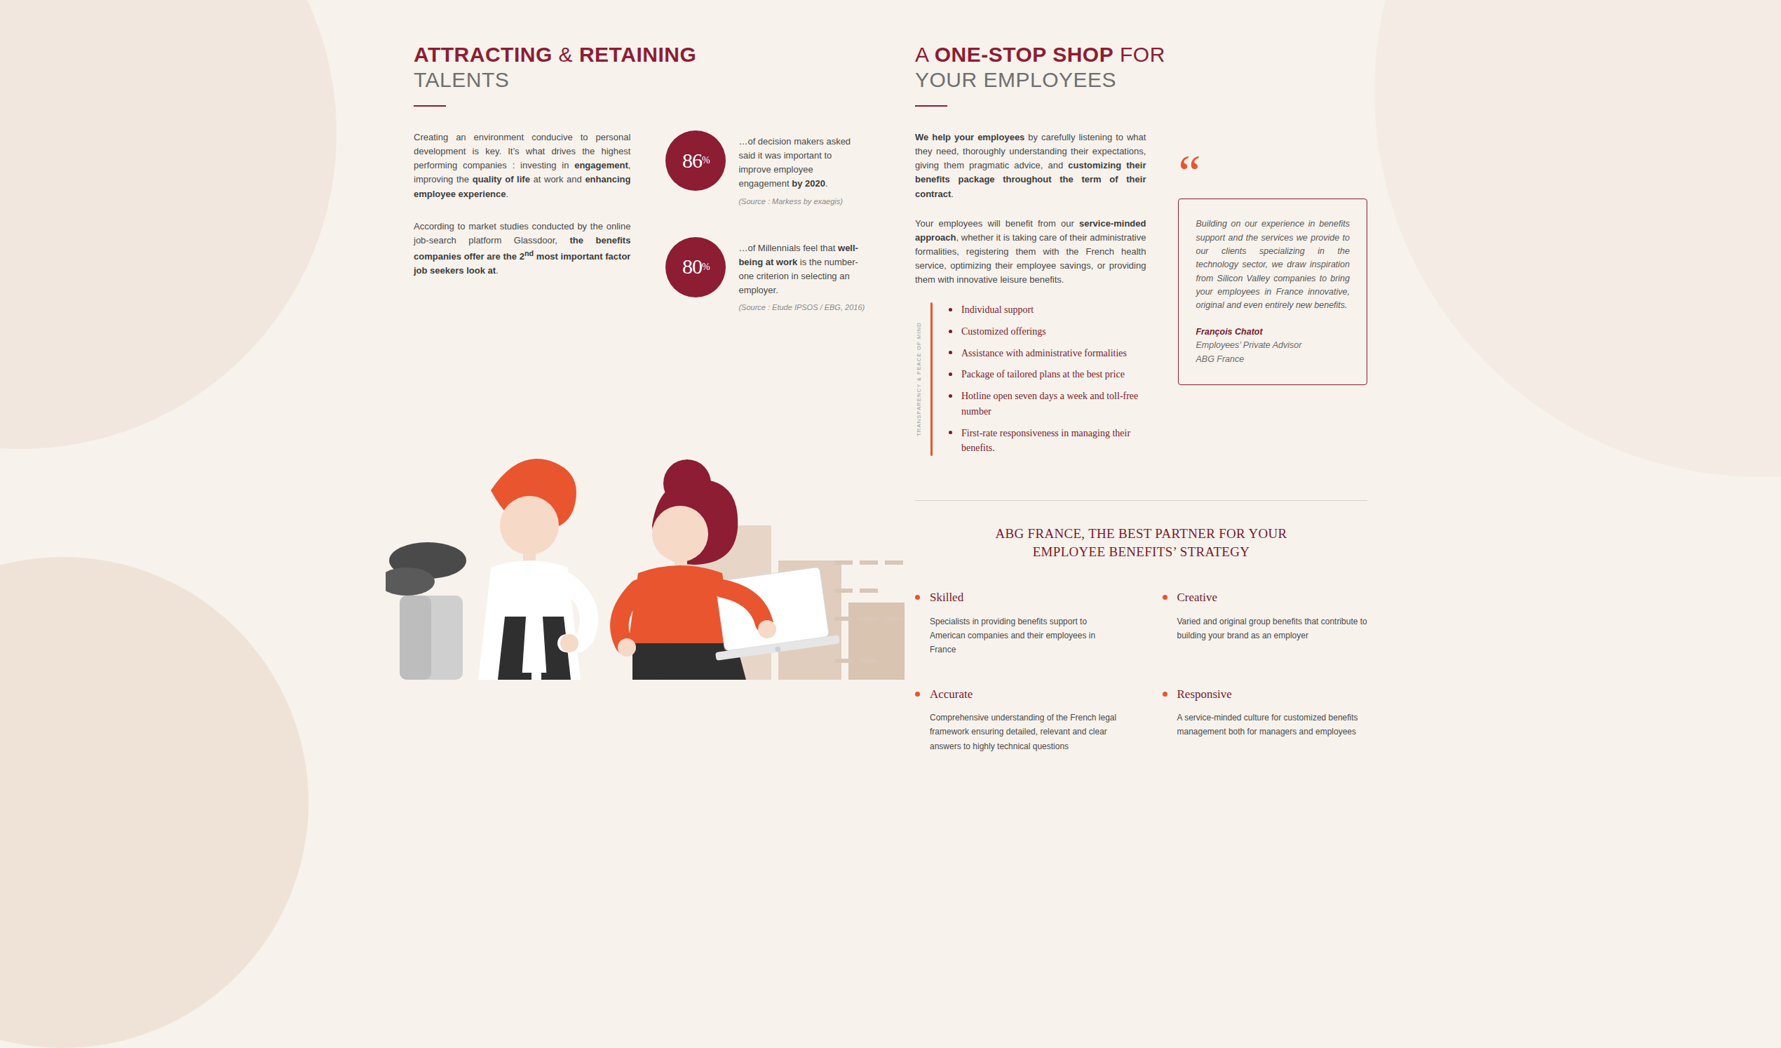ATTRACTING & RETAINING
TALENTS
Creating an environment conducive to personal development is key. It’s what drives the highest performing companies : investing in engagement, improving the quality of life at work and enhancing employee experience.
According to market studies conducted by the online job-search platform Glassdoor, the benefits companies offer are the 2nd most important factor job seekers look at.
86%
…of decision makers asked said it was important to improve employee engagement by 2020.
(Source : Markess by exaegis)
80%
…of Millennials feel that well-being at work is the number-one criterion in selecting an employer.
(Source : Etude IPSOS / EBG, 2016)
A ONE-STOP SHOP FOR
YOUR EMPLOYEES
We help your employees by carefully listening to what they need, thoroughly understanding their expectations, giving them pragmatic advice, and customizing their benefits package throughout the term of their contract.
Your employees will benefit from our service-minded approach, whether it is taking care of their administrative formalities, registering them with the French health service, optimizing their employee savings, or providing them with innovative leisure benefits.
TRANSPARENCY & PEACE OF MIND
Individual support
Customized offerings
Assistance with administrative formalities
Package of tailored plans at the best price
Hotline open seven days a week and toll-free number
First-rate responsiveness in managing their benefits.
“
Building on our experience in benefits support and the services we provide to our clients specializing in the technology sector, we draw inspiration from Silicon Valley companies to bring your employees in France innovative, original and even entirely new benefits.
François Chatot
Employees’ Private Advisor
ABG France
ABG FRANCE, THE BEST PARTNER FOR YOUR
EMPLOYEE BENEFITS’ STRATEGY
Skilled
Specialists in providing benefits support to American companies and their employees in France
Creative
Varied and original group benefits that contribute to building your brand as an employer
Accurate
Comprehensive understanding of the French legal framework ensuring detailed, relevant and clear answers to highly technical questions
Responsive
A service-minded culture for customized benefits management both for managers and employees